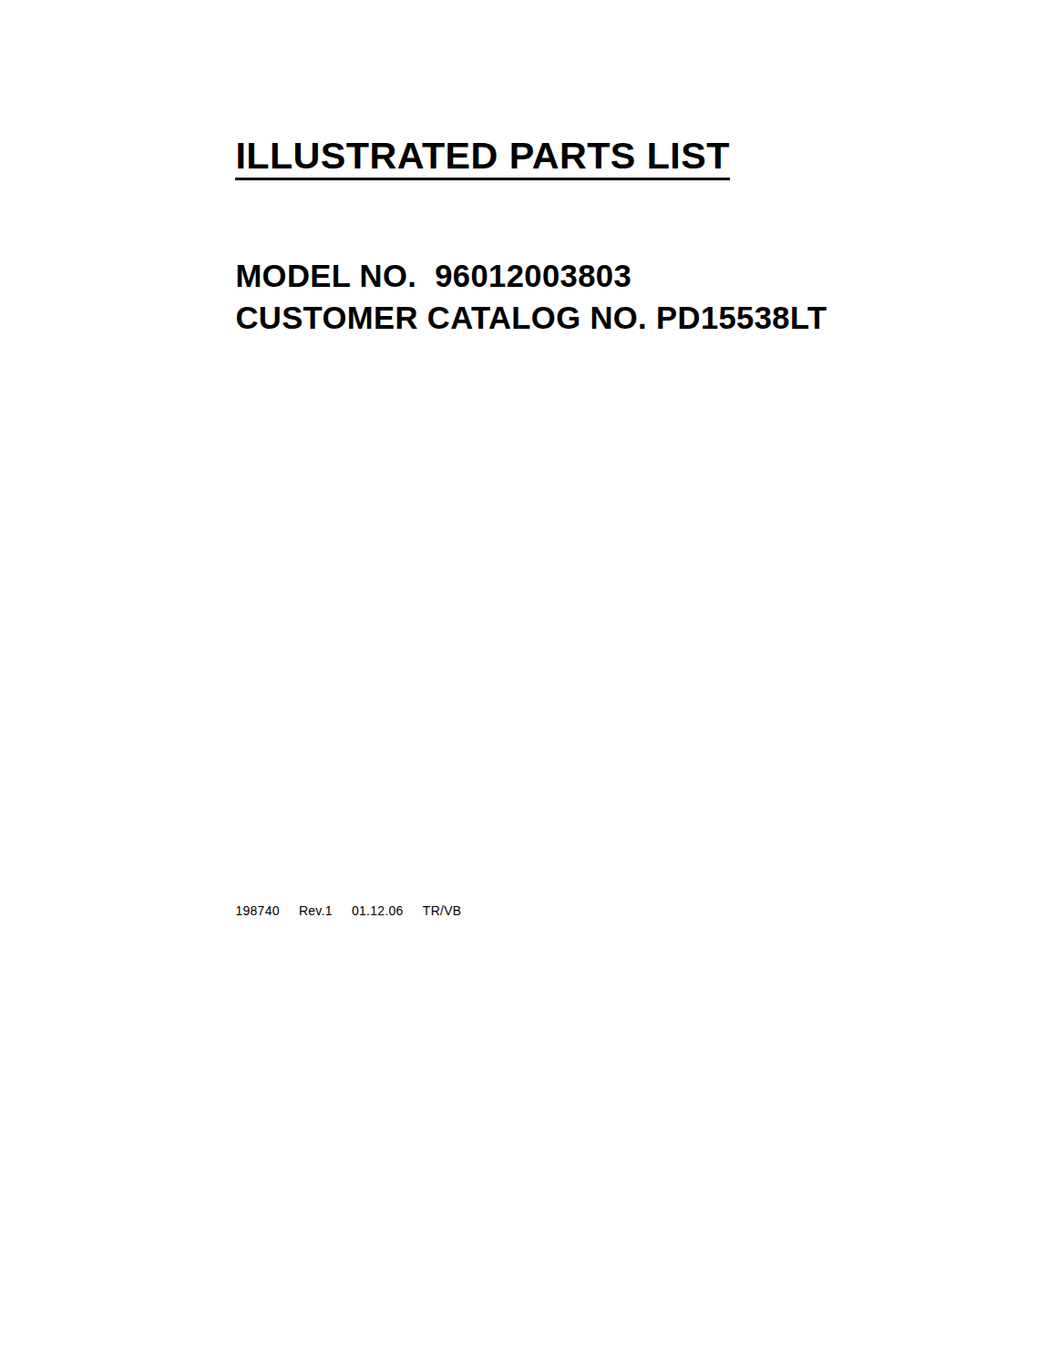ILLUSTRATED PARTS LIST
MODEL NO. 96012003803
CUSTOMER CATALOG NO. PD15538LT
198740 Rev.101.12.06 TR/VB